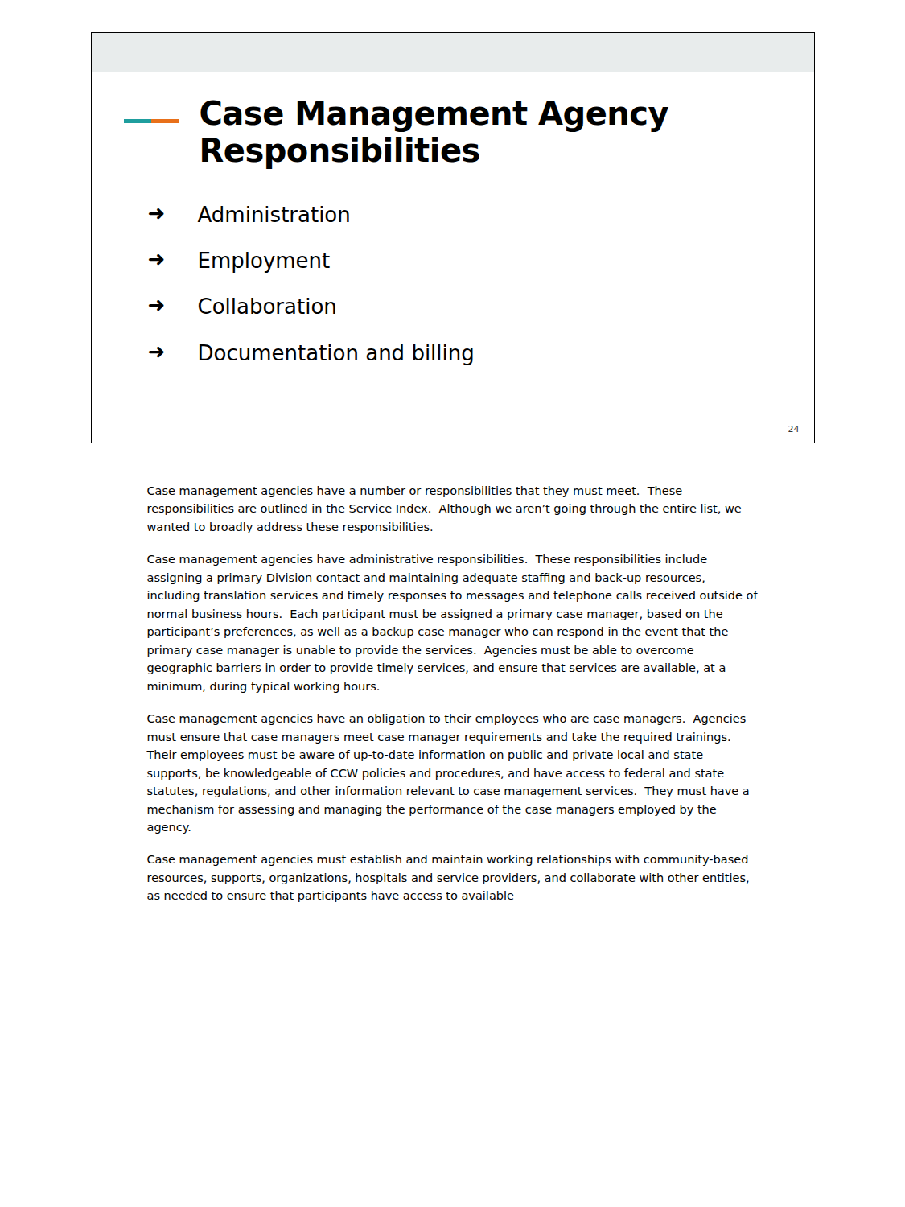Case Management Agency
Responsibilities
Administration
Employment
Collaboration
Documentation and billing
24
Case management agencies have a number or responsibilities that they must meet. These responsibilities are outlined in the Service Index. Although we aren’t going through the entire list, we wanted to broadly address these responsibilities.
Case management agencies have administrative responsibilities. These responsibilities include assigning a primary Division contact and maintaining adequate staffing and back-up resources, including translation services and timely responses to messages and telephone calls received outside of normal business hours. Each participant must be assigned a primary case manager, based on the participant’s preferences, as well as a backup case manager who can respond in the event that the primary case manager is unable to provide the services. Agencies must be able to overcome geographic barriers in order to provide timely services, and ensure that services are available, at a minimum, during typical working hours.
Case management agencies have an obligation to their employees who are case managers. Agencies must ensure that case managers meet case manager requirements and take the required trainings. Their employees must be aware of up-to-date information on public and private local and state supports, be knowledgeable of CCW policies and procedures, and have access to federal and state statutes, regulations, and other information relevant to case management services. They must have a mechanism for assessing and managing the performance of the case managers employed by the agency.
Case management agencies must establish and maintain working relationships with community-based resources, supports, organizations, hospitals and service providers, and collaborate with other entities, as needed to ensure that participants have access to available